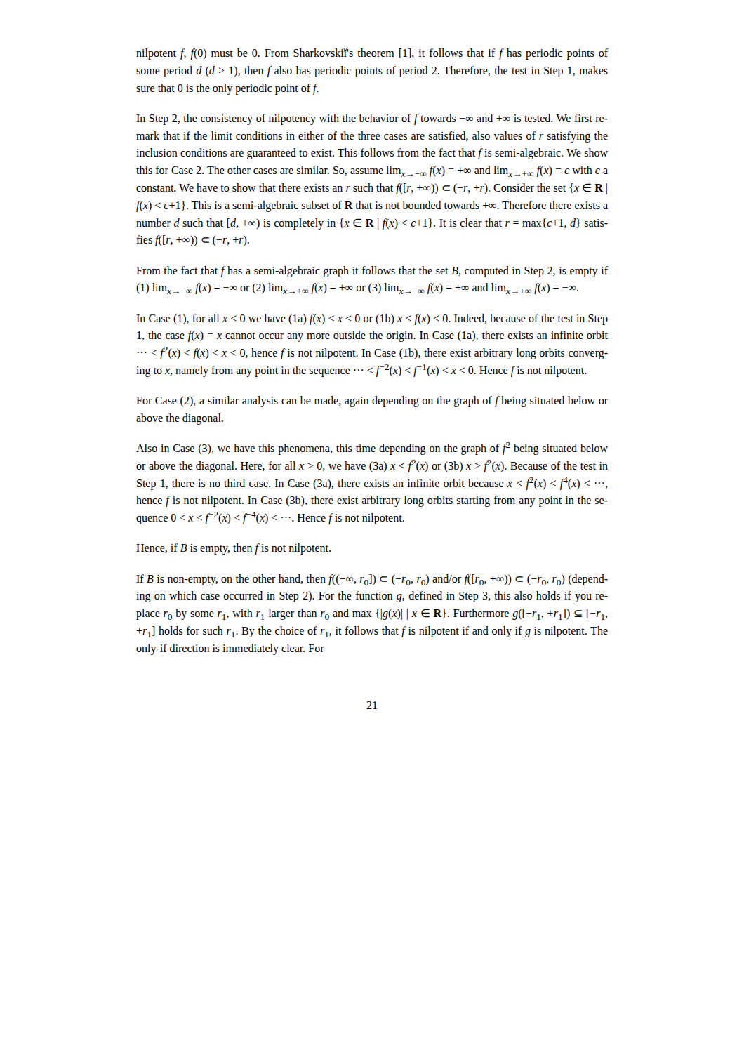nilpotent f, f(0) must be 0. From Sharkovskiĭ's theorem [1], it follows that if f has periodic points of some period d (d > 1), then f also has periodic points of period 2. Therefore, the test in Step 1, makes sure that 0 is the only periodic point of f.
In Step 2, the consistency of nilpotency with the behavior of f towards −∞ and +∞ is tested. We first remark that if the limit conditions in either of the three cases are satisfied, also values of r satisfying the inclusion conditions are guaranteed to exist. This follows from the fact that f is semi-algebraic. We show this for Case 2. The other cases are similar. So, assume limx→−∞ f(x) = +∞ and limx→+∞ f(x) = c with c a constant. We have to show that there exists an r such that f([r, +∞)) ⊂ (−r, +r). Consider the set {x ∈ R | f(x) < c+1}. This is a semi-algebraic subset of R that is not bounded towards +∞. Therefore there exists a number d such that [d, +∞) is completely in {x ∈ R | f(x) < c+1}. It is clear that r = max{c+1, d} satisfies f([r, +∞)) ⊂ (−r, +r).
From the fact that f has a semi-algebraic graph it follows that the set B, computed in Step 2, is empty if (1) limx→−∞ f(x) = −∞ or (2) limx→+∞ f(x) = +∞ or (3) limx→−∞ f(x) = +∞ and limx→+∞ f(x) = −∞.
In Case (1), for all x < 0 we have (1a) f(x) < x < 0 or (1b) x < f(x) < 0. Indeed, because of the test in Step 1, the case f(x) = x cannot occur any more outside the origin. In Case (1a), there exists an infinite orbit ··· < f2(x) < f(x) < x < 0, hence f is not nilpotent. In Case (1b), there exist arbitrary long orbits converging to x, namely from any point in the sequence ··· < f−2(x) < f−1(x) < x < 0. Hence f is not nilpotent.
For Case (2), a similar analysis can be made, again depending on the graph of f being situated below or above the diagonal.
Also in Case (3), we have this phenomena, this time depending on the graph of f2 being situated below or above the diagonal. Here, for all x > 0, we have (3a) x < f2(x) or (3b) x > f2(x). Because of the test in Step 1, there is no third case. In Case (3a), there exists an infinite orbit because x < f2(x) < f4(x) < ···, hence f is not nilpotent. In Case (3b), there exist arbitrary long orbits starting from any point in the sequence 0 < x < f−2(x) < f−4(x) < ···. Hence f is not nilpotent.
Hence, if B is empty, then f is not nilpotent.
If B is non-empty, on the other hand, then f((−∞, r0]) ⊂ (−r0, r0) and/or f([r0, +∞)) ⊂ (−r0, r0) (depending on which case occurred in Step 2). For the function g, defined in Step 3, this also holds if you replace r0 by some r1, with r1 larger than r0 and max {|g(x)| | x ∈ R}. Furthermore g([−r1, +r1]) ⊆ [−r1, +r1] holds for such r1. By the choice of r1, it follows that f is nilpotent if and only if g is nilpotent. The only-if direction is immediately clear. For
21